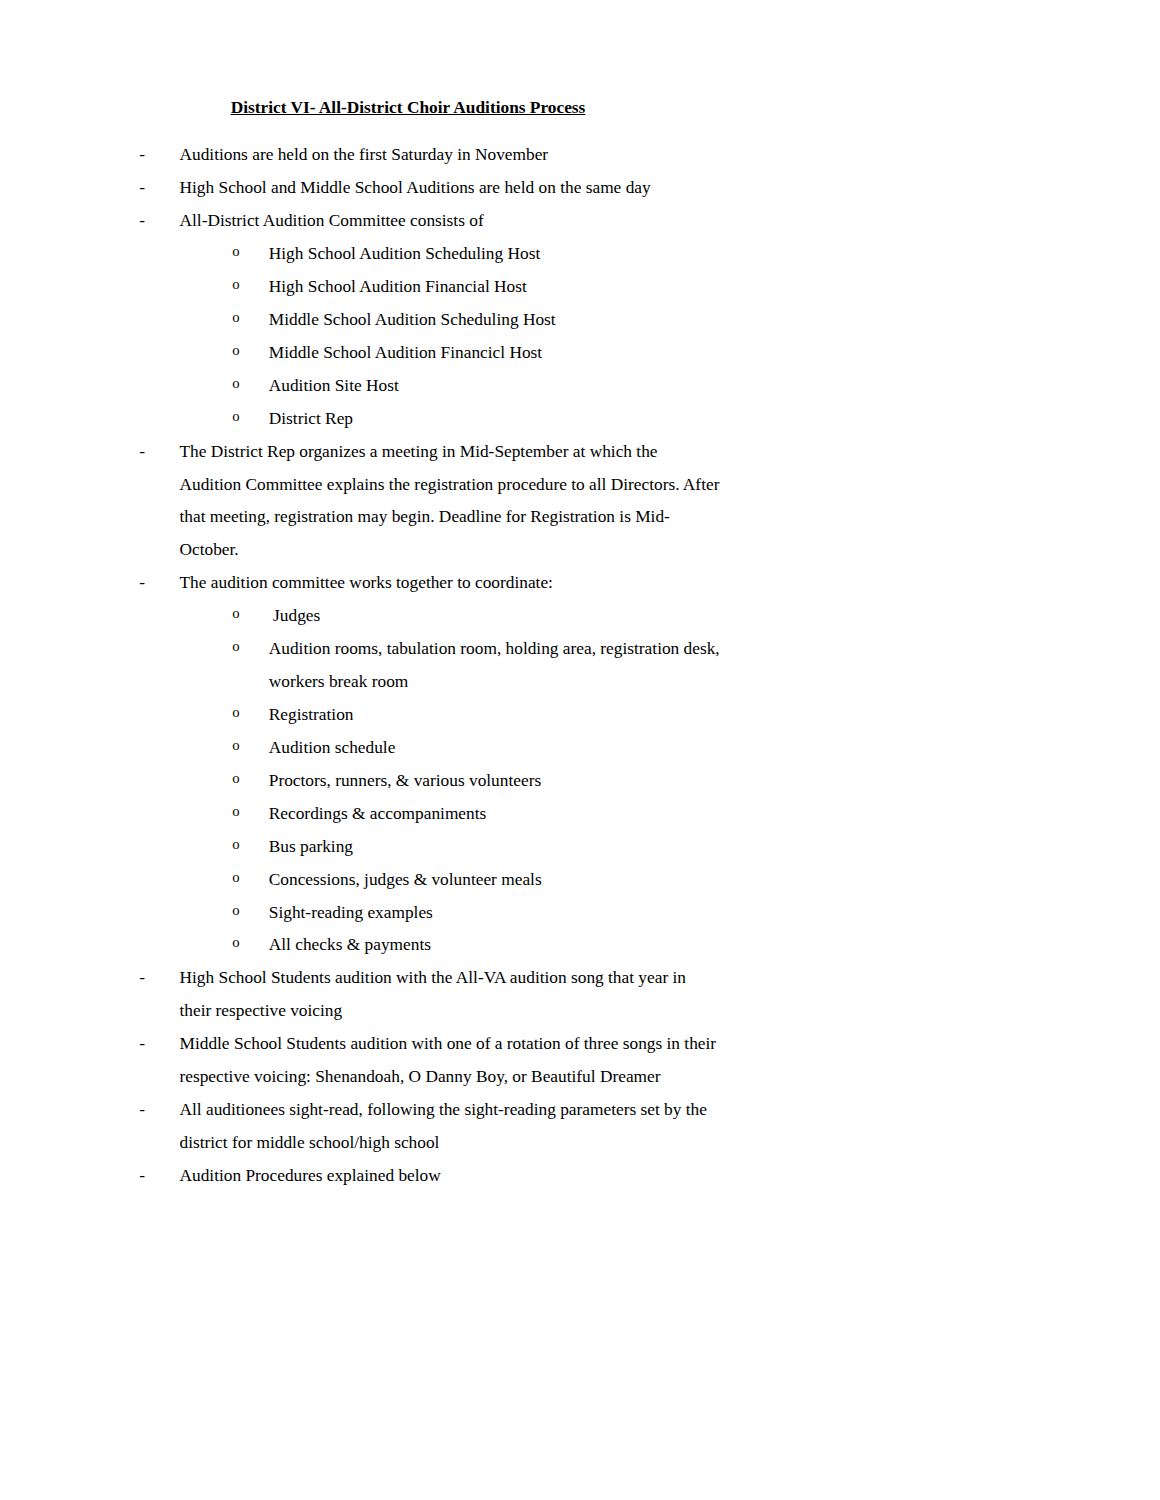District VI- All-District Choir Auditions Process
Auditions are held on the first Saturday in November
High School and Middle School Auditions are held on the same day
All-District Audition Committee consists of
High School Audition Scheduling Host
High School Audition Financial Host
Middle School Audition Scheduling Host
Middle School Audition Financicl Host
Audition Site Host
District Rep
The District Rep organizes a meeting in Mid-September at which the Audition Committee explains the registration procedure to all Directors. After that meeting, registration may begin. Deadline for Registration is Mid-October.
The audition committee works together to coordinate:
Judges
Audition rooms, tabulation room, holding area, registration desk, workers break room
Registration
Audition schedule
Proctors, runners, & various volunteers
Recordings & accompaniments
Bus parking
Concessions, judges & volunteer meals
Sight-reading examples
All checks & payments
High School Students audition with the All-VA audition song that year in their respective voicing
Middle School Students audition with one of a rotation of three songs in their respective voicing: Shenandoah, O Danny Boy, or Beautiful Dreamer
All auditionees sight-read, following the sight-reading parameters set by the district for middle school/high school
Audition Procedures explained below